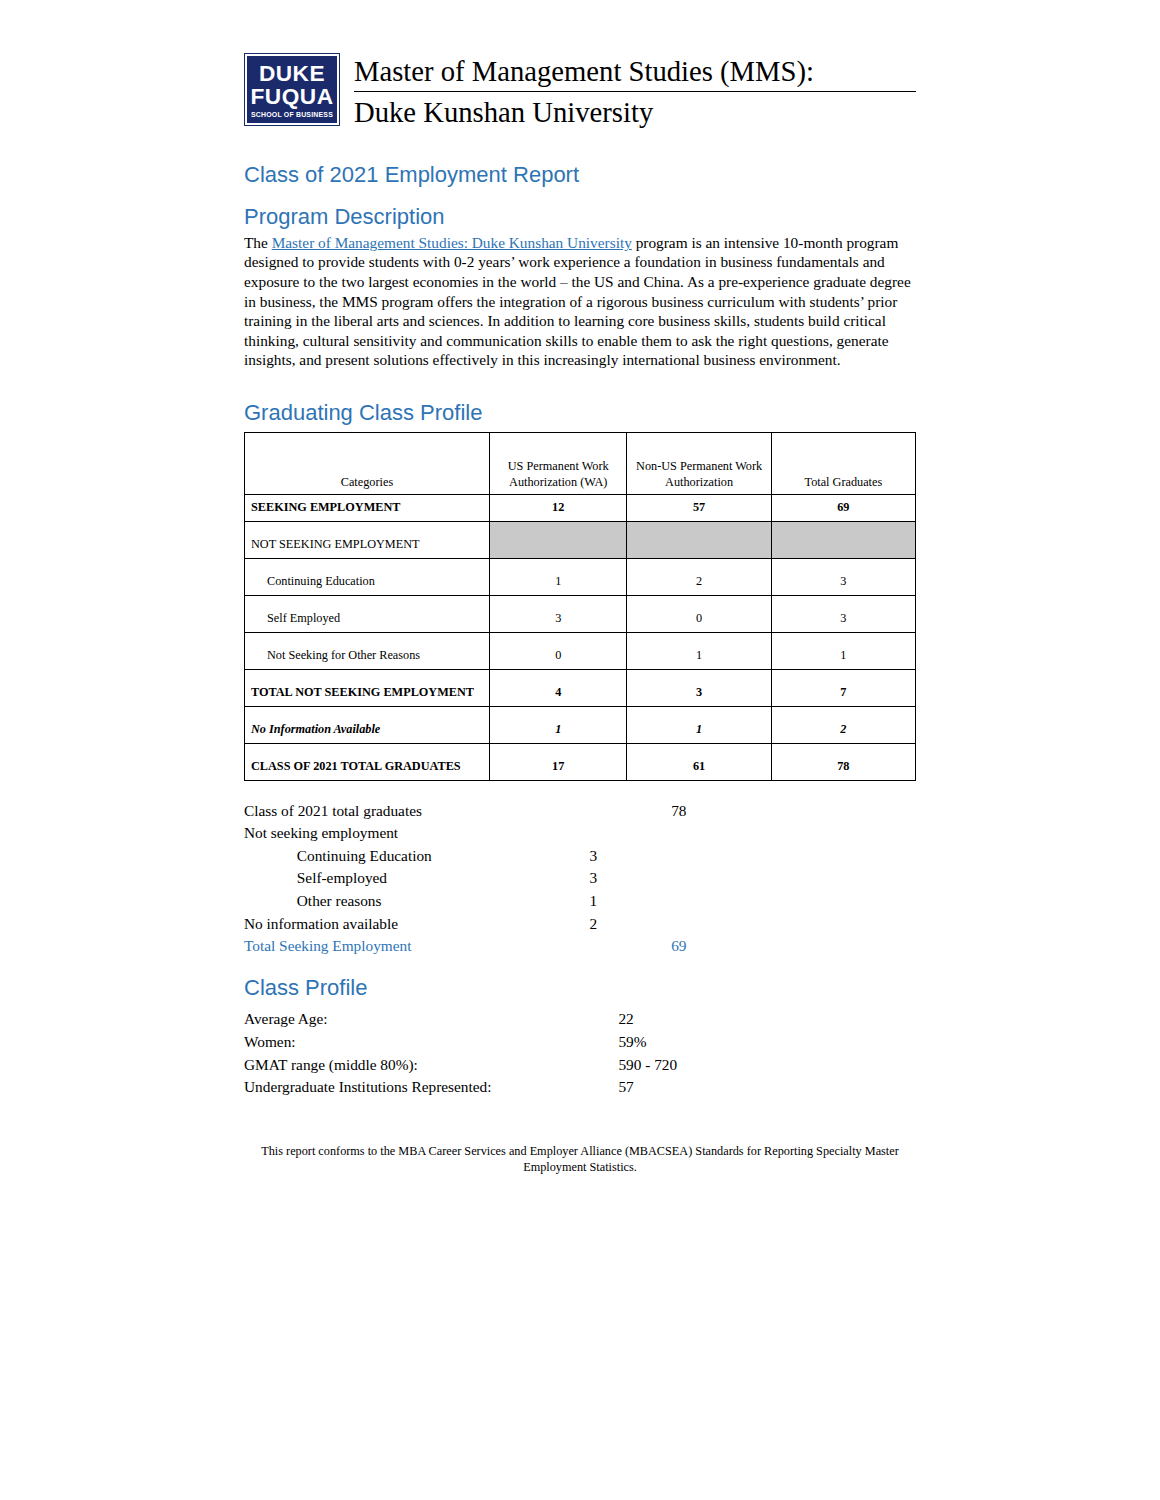DUKE
FUQUA
School of Business
Master of Management Studies (MMS):
Duke Kunshan University
Class of 2021 Employment Report
Program Description
The Master of Management Studies: Duke Kunshan University program is an intensive 10-month program designed to provide students with 0-2 years’ work experience a foundation in business fundamentals and exposure to the two largest economies in the world – the US and China. As a pre-experience graduate degree in business, the MMS program offers the integration of a rigorous business curriculum with students’ prior training in the liberal arts and sciences. In addition to learning core business skills, students build critical thinking, cultural sensitivity and communication skills to enable them to ask the right questions, generate insights, and present solutions effectively in this increasingly international business environment.
Graduating Class Profile
| Categories | US Permanent Work Authorization (WA) | Non-US Permanent Work Authorization | Total Graduates |
| --- | --- | --- | --- |
| SEEKING EMPLOYMENT | 12 | 57 | 69 |
| NOT SEEKING EMPLOYMENT | | | |
| Continuing Education | 1 | 2 | 3 |
| Self Employed | 3 | 0 | 3 |
| Not Seeking for Other Reasons | 0 | 1 | 1 |
| TOTAL NOT SEEKING EMPLOYMENT | 4 | 3 | 7 |
| No Information Available | 1 | 1 | 2 |
| CLASS OF 2021 TOTAL GRADUATES | 17 | 61 | 78 |
| Class of 2021 total graduates | | 78 |
| Not seeking employment | | |
| Continuing Education | 3 | |
| Self-employed | 3 | |
| Other reasons | 1 | |
| No information available | 2 | |
| Total Seeking Employment | | 69 |
Class Profile
| Average Age: | 22 |
| Women: | 59% |
| GMAT range (middle 80%): | 590 - 720 |
| Undergraduate Institutions Represented: | 57 |
This report conforms to the MBA Career Services and Employer Alliance (MBACSEA) Standards for Reporting Specialty Master Employment Statistics.